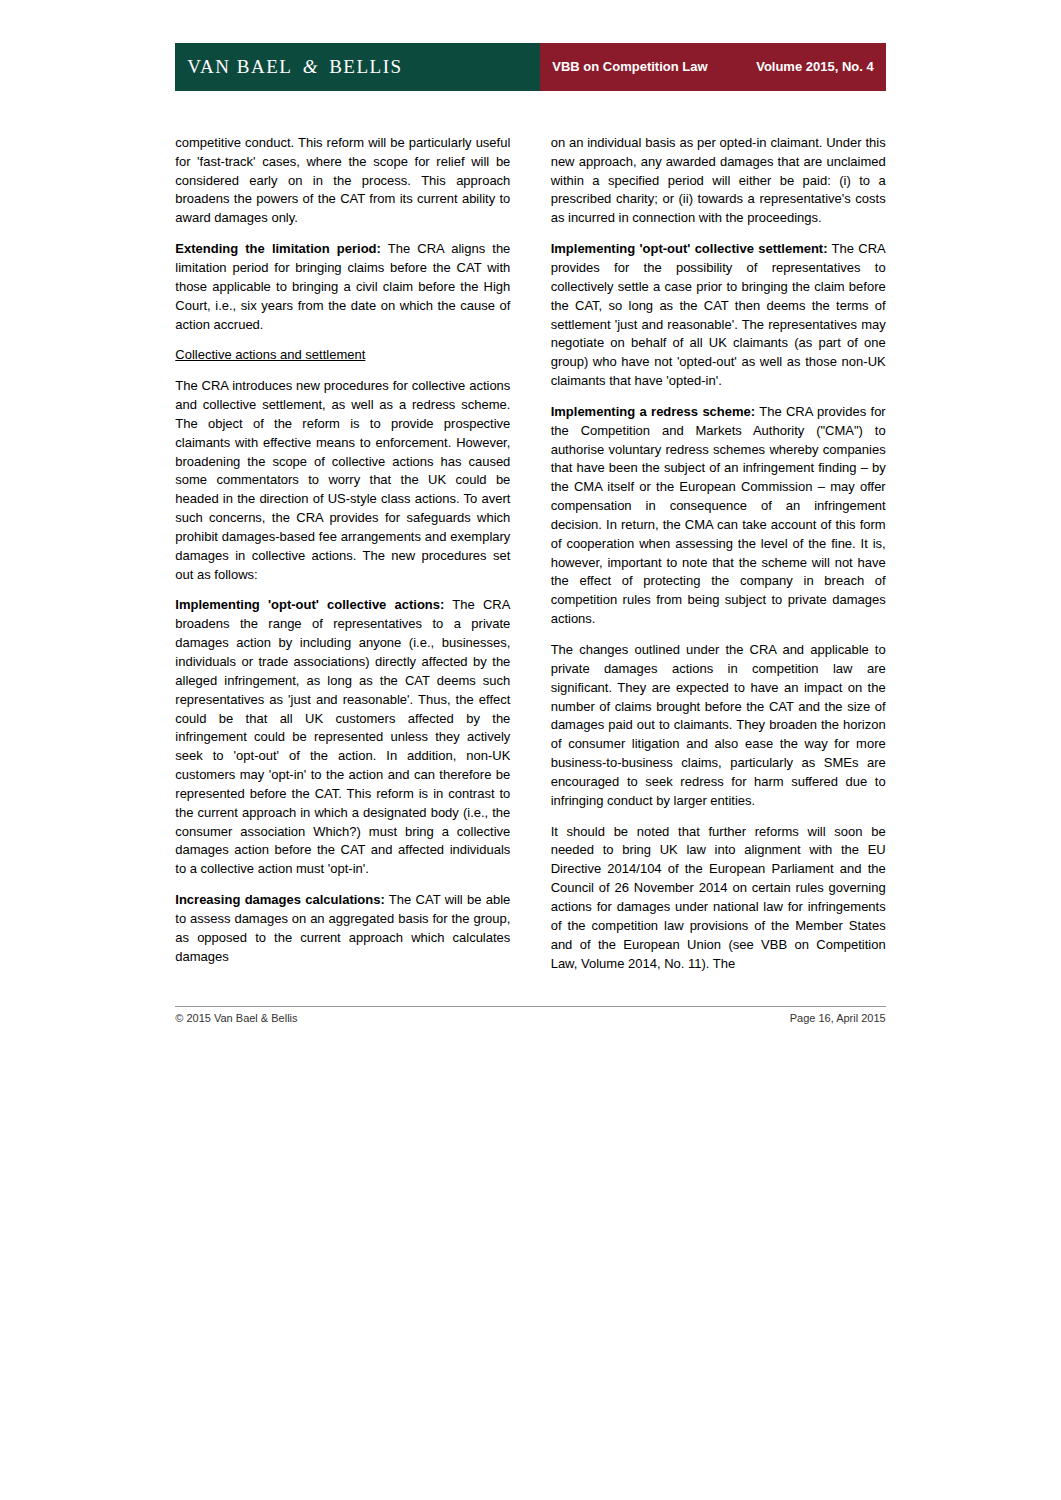VAN BAEL & BELLIS
VBB on Competition Law Volume 2015, No. 4
competitive conduct. This reform will be particularly useful for 'fast-track' cases, where the scope for relief will be considered early on in the process. This approach broadens the powers of the CAT from its current ability to award damages only.
Extending the limitation period: The CRA aligns the limitation period for bringing claims before the CAT with those applicable to bringing a civil claim before the High Court, i.e., six years from the date on which the cause of action accrued.
Collective actions and settlement
The CRA introduces new procedures for collective actions and collective settlement, as well as a redress scheme. The object of the reform is to provide prospective claimants with effective means to enforcement. However, broadening the scope of collective actions has caused some commentators to worry that the UK could be headed in the direction of US-style class actions. To avert such concerns, the CRA provides for safeguards which prohibit damages-based fee arrangements and exemplary damages in collective actions. The new procedures set out as follows:
Implementing 'opt-out' collective actions: The CRA broadens the range of representatives to a private damages action by including anyone (i.e., businesses, individuals or trade associations) directly affected by the alleged infringement, as long as the CAT deems such representatives as 'just and reasonable'. Thus, the effect could be that all UK customers affected by the infringement could be represented unless they actively seek to 'opt-out' of the action. In addition, non-UK customers may 'opt-in' to the action and can therefore be represented before the CAT. This reform is in contrast to the current approach in which a designated body (i.e., the consumer association Which?) must bring a collective damages action before the CAT and affected individuals to a collective action must 'opt-in'.
Increasing damages calculations: The CAT will be able to assess damages on an aggregated basis for the group, as opposed to the current approach which calculates damages
on an individual basis as per opted-in claimant. Under this new approach, any awarded damages that are unclaimed within a specified period will either be paid: (i) to a prescribed charity; or (ii) towards a representative's costs as incurred in connection with the proceedings.
Implementing 'opt-out' collective settlement: The CRA provides for the possibility of representatives to collectively settle a case prior to bringing the claim before the CAT, so long as the CAT then deems the terms of settlement 'just and reasonable'. The representatives may negotiate on behalf of all UK claimants (as part of one group) who have not 'opted-out' as well as those non-UK claimants that have 'opted-in'.
Implementing a redress scheme: The CRA provides for the Competition and Markets Authority ("CMA") to authorise voluntary redress schemes whereby companies that have been the subject of an infringement finding – by the CMA itself or the European Commission – may offer compensation in consequence of an infringement decision. In return, the CMA can take account of this form of cooperation when assessing the level of the fine. It is, however, important to note that the scheme will not have the effect of protecting the company in breach of competition rules from being subject to private damages actions.
The changes outlined under the CRA and applicable to private damages actions in competition law are significant. They are expected to have an impact on the number of claims brought before the CAT and the size of damages paid out to claimants. They broaden the horizon of consumer litigation and also ease the way for more business-to-business claims, particularly as SMEs are encouraged to seek redress for harm suffered due to infringing conduct by larger entities.
It should be noted that further reforms will soon be needed to bring UK law into alignment with the EU Directive 2014/104 of the European Parliament and the Council of 26 November 2014 on certain rules governing actions for damages under national law for infringements of the competition law provisions of the Member States and of the European Union (see VBB on Competition Law, Volume 2014, No. 11). The
© 2015 Van Bael & Bellis Page 16, April 2015